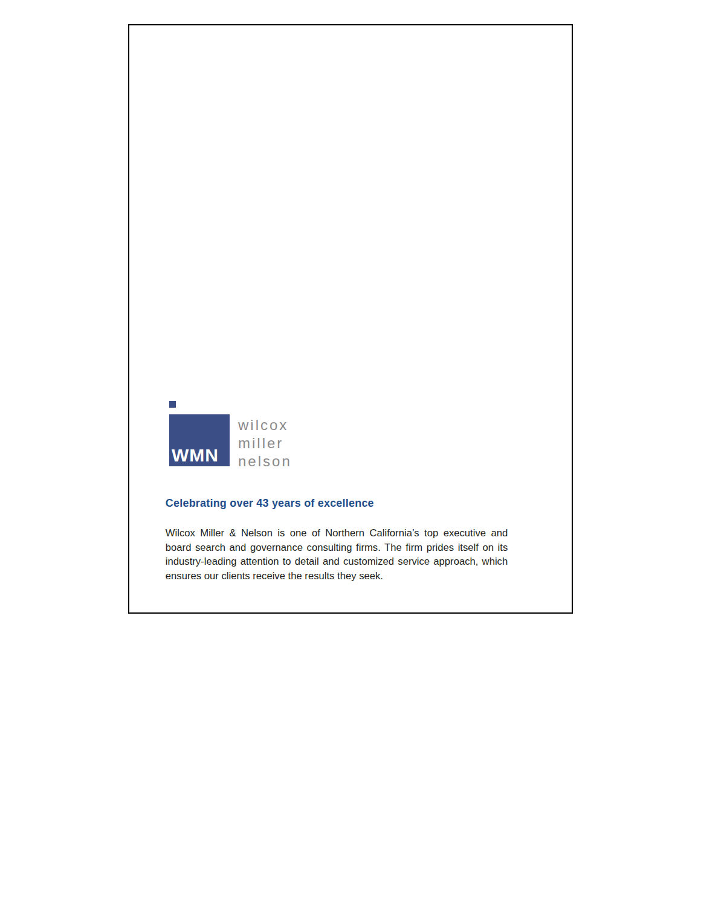WMN wilcox miller nelson
Celebrating over 43 years of excellence
Wilcox Miller & Nelson is one of Northern California’s top executive and board search and governance consulting firms. The firm prides itself on its industry-leading attention to detail and customized service approach, which ensures our clients receive the results they seek.